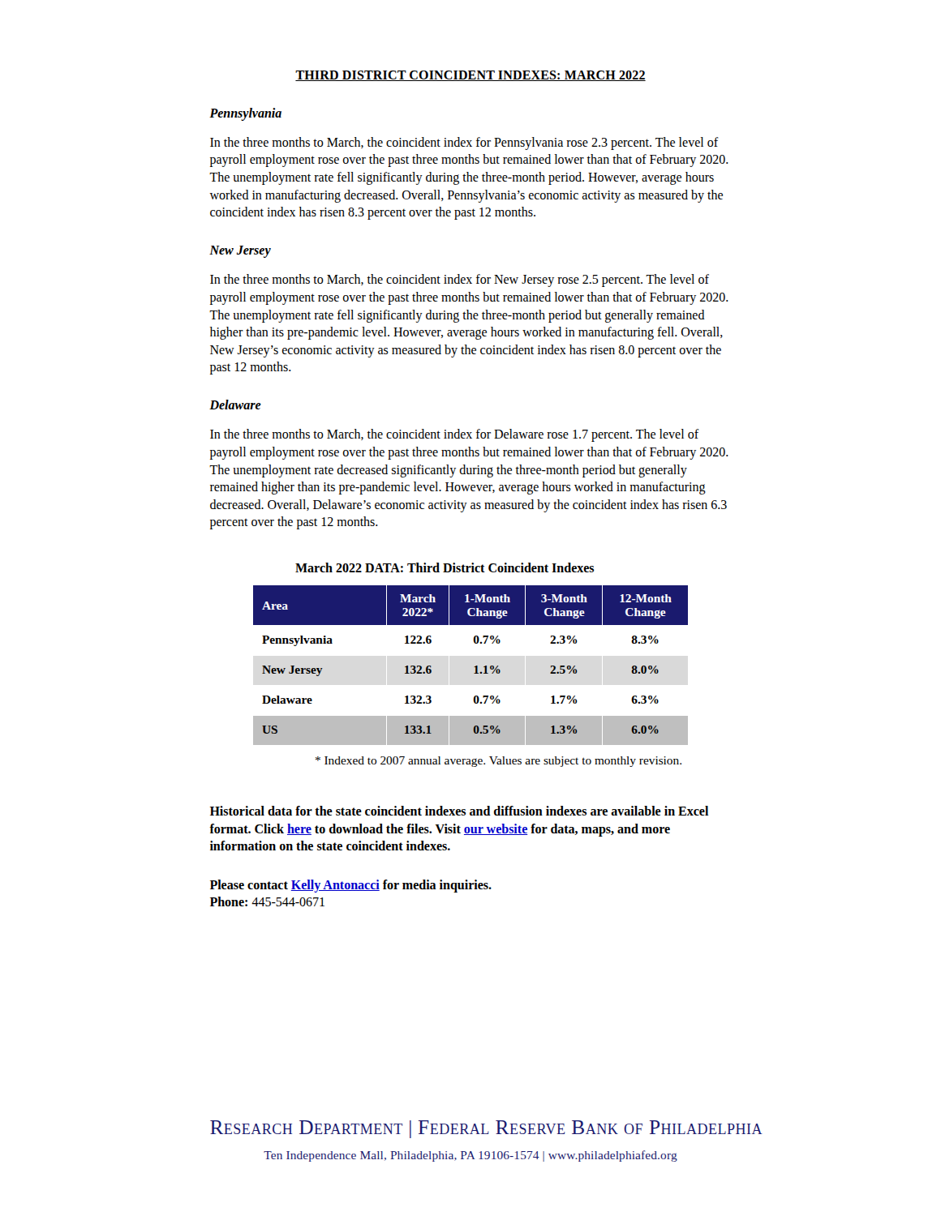THIRD DISTRICT COINCIDENT INDEXES: MARCH 2022
Pennsylvania
In the three months to March, the coincident index for Pennsylvania rose 2.3 percent. The level of payroll employment rose over the past three months but remained lower than that of February 2020. The unemployment rate fell significantly during the three-month period. However, average hours worked in manufacturing decreased. Overall, Pennsylvania’s economic activity as measured by the coincident index has risen 8.3 percent over the past 12 months.
New Jersey
In the three months to March, the coincident index for New Jersey rose 2.5 percent. The level of payroll employment rose over the past three months but remained lower than that of February 2020. The unemployment rate fell significantly during the three-month period but generally remained higher than its pre-pandemic level. However, average hours worked in manufacturing fell. Overall, New Jersey’s economic activity as measured by the coincident index has risen 8.0 percent over the past 12 months.
Delaware
In the three months to March, the coincident index for Delaware rose 1.7 percent. The level of payroll employment rose over the past three months but remained lower than that of February 2020. The unemployment rate decreased significantly during the three-month period but generally remained higher than its pre-pandemic level. However, average hours worked in manufacturing decreased. Overall, Delaware’s economic activity as measured by the coincident index has risen 6.3 percent over the past 12 months.
March 2022 DATA: Third District Coincident Indexes
| Area | March 2022* | 1-Month Change | 3-Month Change | 12-Month Change |
| --- | --- | --- | --- | --- |
| Pennsylvania | 122.6 | 0.7% | 2.3% | 8.3% |
| New Jersey | 132.6 | 1.1% | 2.5% | 8.0% |
| Delaware | 132.3 | 0.7% | 1.7% | 6.3% |
| US | 133.1 | 0.5% | 1.3% | 6.0% |
* Indexed to 2007 annual average. Values are subject to monthly revision.
Historical data for the state coincident indexes and diffusion indexes are available in Excel format. Click here to download the files. Visit our website for data, maps, and more information on the state coincident indexes.
Please contact Kelly Antonacci for media inquiries.
Phone: 445-544-0671
Research Department|Federal Reserve Bank of Philadelphia
Ten Independence Mall, Philadelphia, PA 19106-1574 | www.philadelphiafed.org